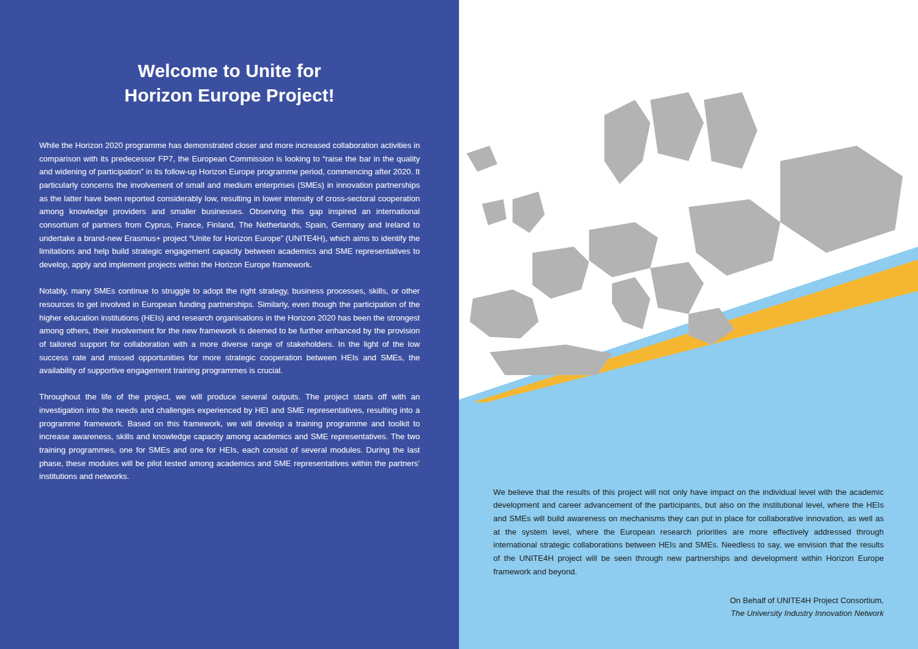Welcome to Unite for
Horizon Europe Project!
While the Horizon 2020 programme has demonstrated closer and more increased collaboration activities in comparison with its predecessor FP7, the European Commission is looking to “raise the bar in the quality and widening of participation” in its follow-up Horizon Europe programme period, commencing after 2020. It particularly concerns the involvement of small and medium enterprises (SMEs) in innovation partnerships as the latter have been reported considerably low, resulting in lower intensity of cross-sectoral cooperation among knowledge providers and smaller businesses. Observing this gap inspired an international consortium of partners from Cyprus, France, Finland, The Netherlands, Spain, Germany and Ireland to undertake a brand-new Erasmus+ project “Unite for Horizon Europe” (UNITE4H), which aims to identify the limitations and help build strategic engagement capacity between academics and SME representatives to develop, apply and implement projects within the Horizon Europe framework.
Notably, many SMEs continue to struggle to adopt the right strategy, business processes, skills, or other resources to get involved in European funding partnerships. Similarly, even though the participation of the higher education institutions (HEIs) and research organisations in the Horizon 2020 has been the strongest among others, their involvement for the new framework is deemed to be further enhanced by the provision of tailored support for collaboration with a more diverse range of stakeholders. In the light of the low success rate and missed opportunities for more strategic cooperation between HEIs and SMEs, the availability of supportive engagement training programmes is crucial.
Throughout the life of the project, we will produce several outputs. The project starts off with an investigation into the needs and challenges experienced by HEI and SME representatives, resulting into a programme framework. Based on this framework, we will develop a training programme and toolkit to increase awareness, skills and knowledge capacity among academics and SME representatives. The two training programmes, one for SMEs and one for HEIs, each consist of several modules. During the last phase, these modules will be pilot tested among academics and SME representatives within the partners’ institutions and networks.
We believe that the results of this project will not only have impact on the individual level with the academic development and career advancement of the participants, but also on the institutional level, where the HEIs and SMEs will build awareness on mechanisms they can put in place for collaborative innovation, as well as at the system level, where the European research priorities are more effectively addressed through international strategic collaborations between HEIs and SMEs. Needless to say, we envision that the results of the UNITE4H project will be seen through new partnerships and development within Horizon Europe framework and beyond.
On Behalf of UNITE4H Project Consortium,
The University Industry Innovation Network